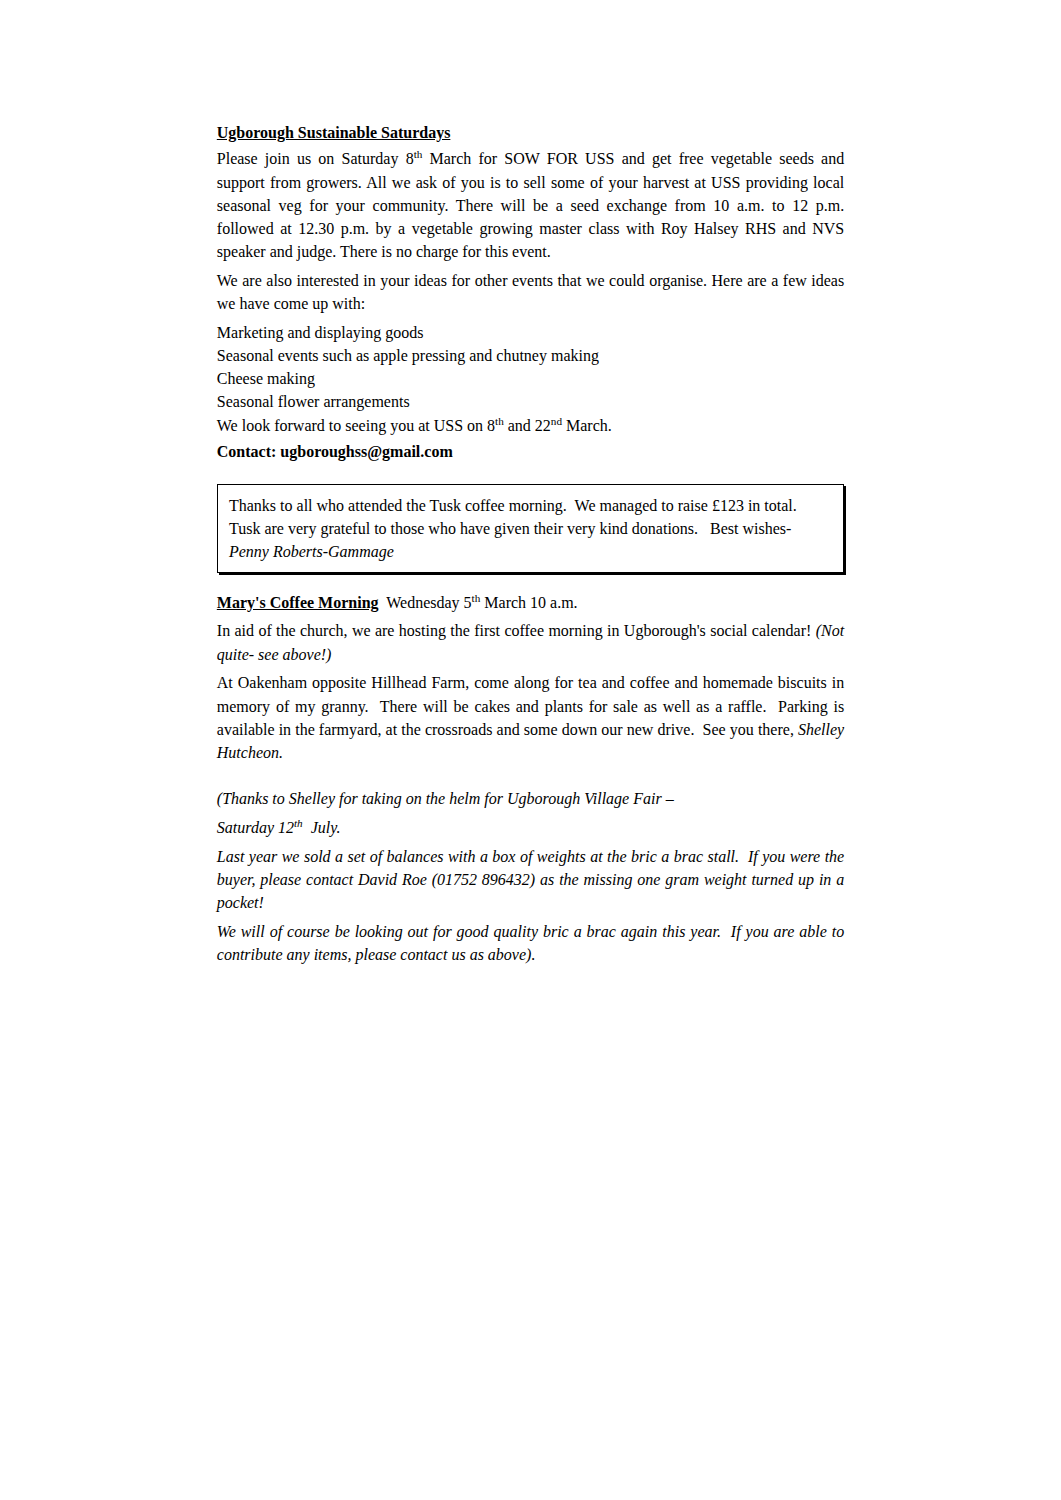Ugborough Sustainable Saturdays
Please join us on Saturday 8th March for SOW FOR USS and get free vegetable seeds and support from growers. All we ask of you is to sell some of your harvest at USS providing local seasonal veg for your community. There will be a seed exchange from 10 a.m. to 12 p.m. followed at 12.30 p.m. by a vegetable growing master class with Roy Halsey RHS and NVS speaker and judge. There is no charge for this event.
We are also interested in your ideas for other events that we could organise. Here are a few ideas we have come up with:
Marketing and displaying goods
Seasonal events such as apple pressing and chutney making
Cheese making
Seasonal flower arrangements
We look forward to seeing you at USS on 8th and 22nd March.
Contact: ugboroughss@gmail.com
Thanks to all who attended the Tusk coffee morning. We managed to raise £123 in total. Tusk are very grateful to those who have given their very kind donations. Best wishes- Penny Roberts-Gammage
Mary's Coffee Morning Wednesday 5th March 10 a.m.
In aid of the church, we are hosting the first coffee morning in Ugborough's social calendar! (Not quite- see above!)
At Oakenham opposite Hillhead Farm, come along for tea and coffee and homemade biscuits in memory of my granny. There will be cakes and plants for sale as well as a raffle. Parking is available in the farmyard, at the crossroads and some down our new drive. See you there, Shelley Hutcheon.
(Thanks to Shelley for taking on the helm for Ugborough Village Fair –
Saturday 12th July.
Last year we sold a set of balances with a box of weights at the bric a brac stall. If you were the buyer, please contact David Roe (01752 896432) as the missing one gram weight turned up in a pocket!
We will of course be looking out for good quality bric a brac again this year. If you are able to contribute any items, please contact us as above).